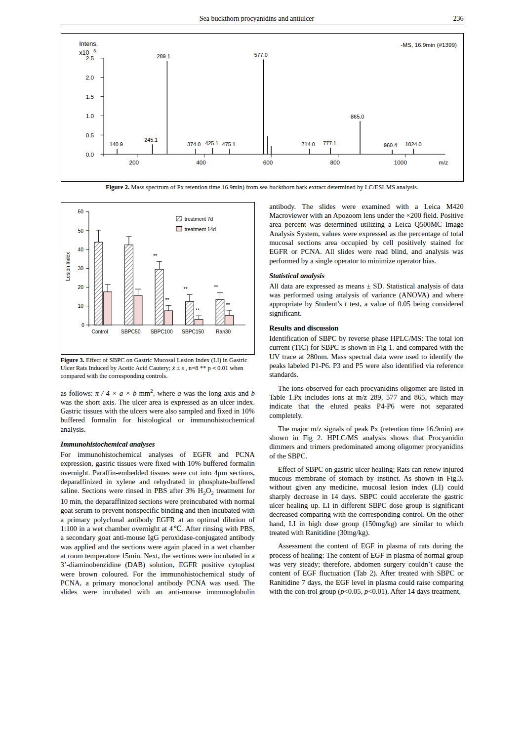Sea buckthorn procyanidins and antiulcer
236
Intens. x10 6 -MS, 16.9min (#1399) 2.5 2.0 1.5 1.0 0.5 0.0 200 400 600 800 1000 m/z 140.9 245.1 289.1 374.0 425.1 475.1 577.0 714.0 777.1 865.0 960.4 1024.0
Figure 2. Mass spectrum of Px retention time 16.9min) from sea buckthorn bark extract determined by LC/ESI-MS analysis.
60 50 40 30 20 10 0 Lesion Index treatment 7d treatment 14d ** ** ** ** ** ** Control SBPC50 SBPC100 SBPC150 Ran30
Figure 3. Effect of SBPC on Gastric Mucosal Lesion Index (LI) in Gastric Ulcer Rats Induced by Acetic Acid Cautery; x̄ ± s , n=8 ** p＜0.01 when compared with the corresponding controls.
as follows: π / 4 × a × b mm2, where a was the long axis and b was the short axis. The ulcer area is expressed as an ulcer index. Gastric tissues with the ulcers were also sampled and fixed in 10% buffered formalin for histological or immunohistochemical analysis.
Immunohistochemical analyses
For immunohistochemical analyses of EGFR and PCNA expression, gastric tissues were fixed with 10% buffered formalin overnight. Paraffin-embedded tissues were cut into 4μm sections, deparaffinized in xylene and rehydrated in phosphate-buffered saline. Sections were rinsed in PBS after 3% H2O2 treatment for 10 min, the deparaffinized sections were preincubated with normal goat serum to prevent nonspecific binding and then incubated with a primary polyclonal antibody EGFR at an optimal dilution of 1:100 in a wet chamber overnight at 4℃. After rinsing with PBS, a secondary goat anti-mouse IgG peroxidase-conjugated antibody was applied and the sections were again placed in a wet chamber at room temperature 15min. Next, the sections were incubated in a 3’-diaminobenzidine (DAB) solution, EGFR positive cytoplast were brown coloured. For the immunohistochemical study of PCNA, a primary monoclonal antibody PCNA was used. The slides were incubated with an anti-mouse immunoglobulin antibody. The slides were examined with a Leica M420 Macroviewer with an Apozoom lens under the ×200 field. Positive area percent was determined utilizing a Leica Q500MC Image Analysis System, values were expressed as the percentage of total mucosal sections area occupied by cell positively stained for EGFR or PCNA. All slides were read blind, and analysis was performed by a single operator to minimize operator bias.
Statistical analysis
All data are expressed as means ± SD. Statistical analysis of data was performed using analysis of variance (ANOVA) and where appropriate by Student’s t test, a value of 0.05 being considered significant.
Results and discussion
Identification of SBPC by reverse phase HPLC/MS: The total ion current (TIC) for SBPC is shown in Fig 1. and compared with the UV trace at 280nm. Mass spectral data were used to identify the peaks labeled P1-P6. P3 and P5 were also identified via reference standards.
The ions observed for each procyanidins oligomer are listed in Table 1.Px includes ions at m/z 289, 577 and 865, which may indicate that the eluted peaks P4-P6 were not separated completely.
The major m/z signals of peak Px (retention time 16.9min) are shown in Fig 2. HPLC/MS analysis shows that Procyanidin dimmers and trimers predominated among oligomer procyanidins of the SBPC.
Effect of SBPC on gastric ulcer healing: Rats can renew injured mucous membrane of stomach by instinct. As shown in Fig.3, without given any medicine, mucosal lesion index (LI) could sharply decrease in 14 days. SBPC could accelerate the gastric ulcer healing up. LI in different SBPC dose group is significant decreased comparing with the corresponding control. On the other hand, LI in high dose group (150mg/kg) are similar to which treated with Ranitidine (30mg/kg).
Assessment the content of EGF in plasma of rats during the process of healing: The content of EGF in plasma of normal group was very steady; therefore, abdomen surgery couldn’t cause the content of EGF fluctuation (Tab 2). After treated with SBPC or Ranitidine 7 days, the EGF level in plasma could raise comparing with the con-trol group (p<0.05, p<0.01). After 14 days treatment,